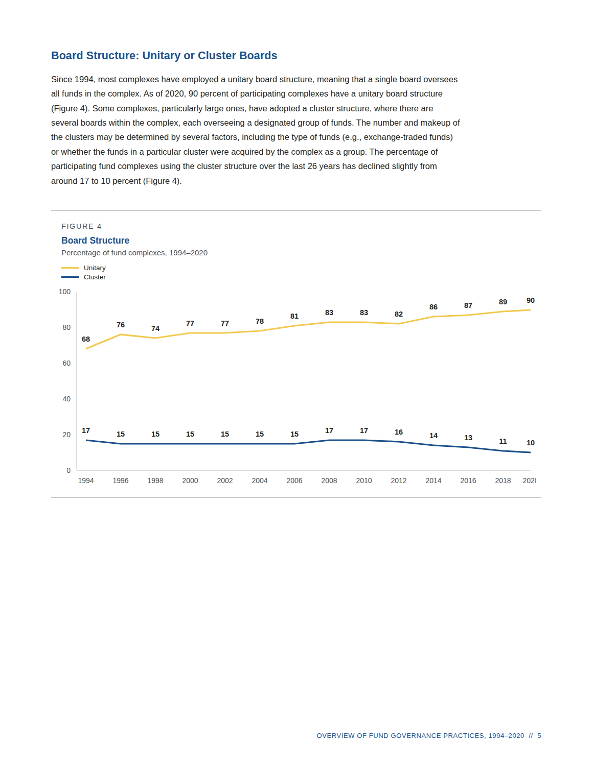Board Structure: Unitary or Cluster Boards
Since 1994, most complexes have employed a unitary board structure, meaning that a single board oversees all funds in the complex. As of 2020, 90 percent of participating complexes have a unitary board structure (Figure 4). Some complexes, particularly large ones, have adopted a cluster structure, where there are several boards within the complex, each overseeing a designated group of funds. The number and makeup of the clusters may be determined by several factors, including the type of funds (e.g., exchange-traded funds) or whether the funds in a particular cluster were acquired by the complex as a group. The percentage of participating fund complexes using the cluster structure over the last 26 years has declined slightly from around 17 to 10 percent (Figure 4).
FIGURE 4
Board Structure
Percentage of fund complexes, 1994–2020
Unitary
Cluster
100 80 60 40 20 0 68 76 74 77 77 78 81 83 83 82 86 87 89 90 17 15 15 15 15 15 15 17 17 16 14 13 11 10 1994 1996 1998 2000 2002 2004 2006 2008 2010 2012 2014 2016 2018 2020
OVERVIEW OF FUND GOVERNANCE PRACTICES, 1994–2020 // 5